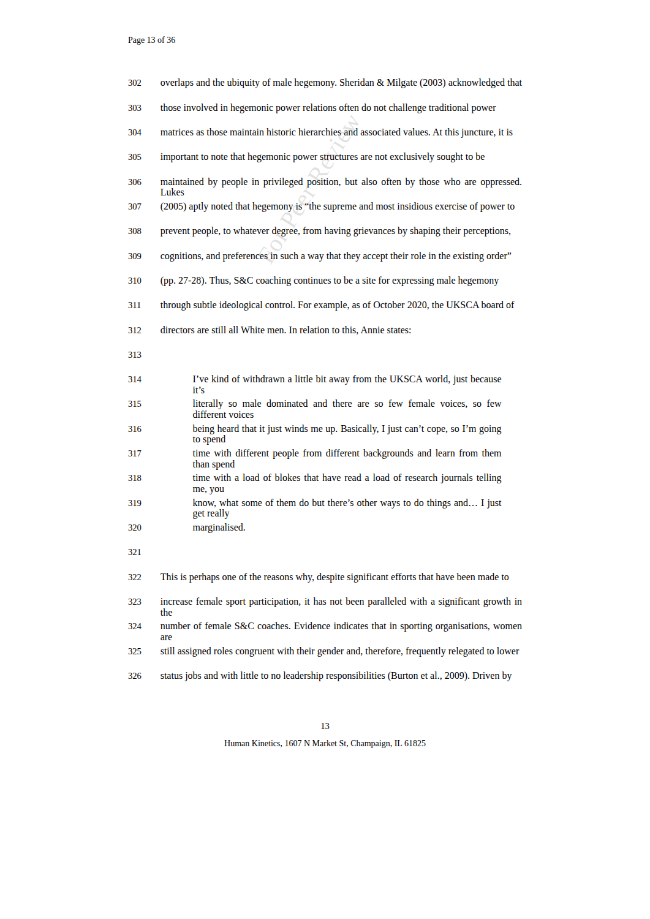Page 13 of 36
For Peer Review
302
overlaps and the ubiquity of male hegemony. Sheridan & Milgate (2003) acknowledged that
303
those involved in hegemonic power relations often do not challenge traditional power
304
matrices as those maintain historic hierarchies and associated values. At this juncture, it is
305
important to note that hegemonic power structures are not exclusively sought to be
306
maintained by people in privileged position, but also often by those who are oppressed. Lukes
307
(2005) aptly noted that hegemony is “the supreme and most insidious exercise of power to
308
prevent people, to whatever degree, from having grievances by shaping their perceptions,
309
cognitions, and preferences in such a way that they accept their role in the existing order”
310
(pp. 27-28). Thus, S&C coaching continues to be a site for expressing male hegemony
311
through subtle ideological control. For example, as of October 2020, the UKSCA board of
312
directors are still all White men. In relation to this, Annie states:
313
314
I’ve kind of withdrawn a little bit away from the UKSCA world, just because it’s
315
literally so male dominated and there are so few female voices, so few different voices
316
being heard that it just winds me up. Basically, I just can’t cope, so I’m going to spend
317
time with different people from different backgrounds and learn from them than spend
318
time with a load of blokes that have read a load of research journals telling me, you
319
know, what some of them do but there’s other ways to do things and… I just get really
320
marginalised.
321
322
This is perhaps one of the reasons why, despite significant efforts that have been made to
323
increase female sport participation, it has not been paralleled with a significant growth in the
324
number of female S&C coaches. Evidence indicates that in sporting organisations, women are
325
still assigned roles congruent with their gender and, therefore, frequently relegated to lower
326
status jobs and with little to no leadership responsibilities (Burton et al., 2009). Driven by
13
Human Kinetics, 1607 N Market St, Champaign, IL 61825